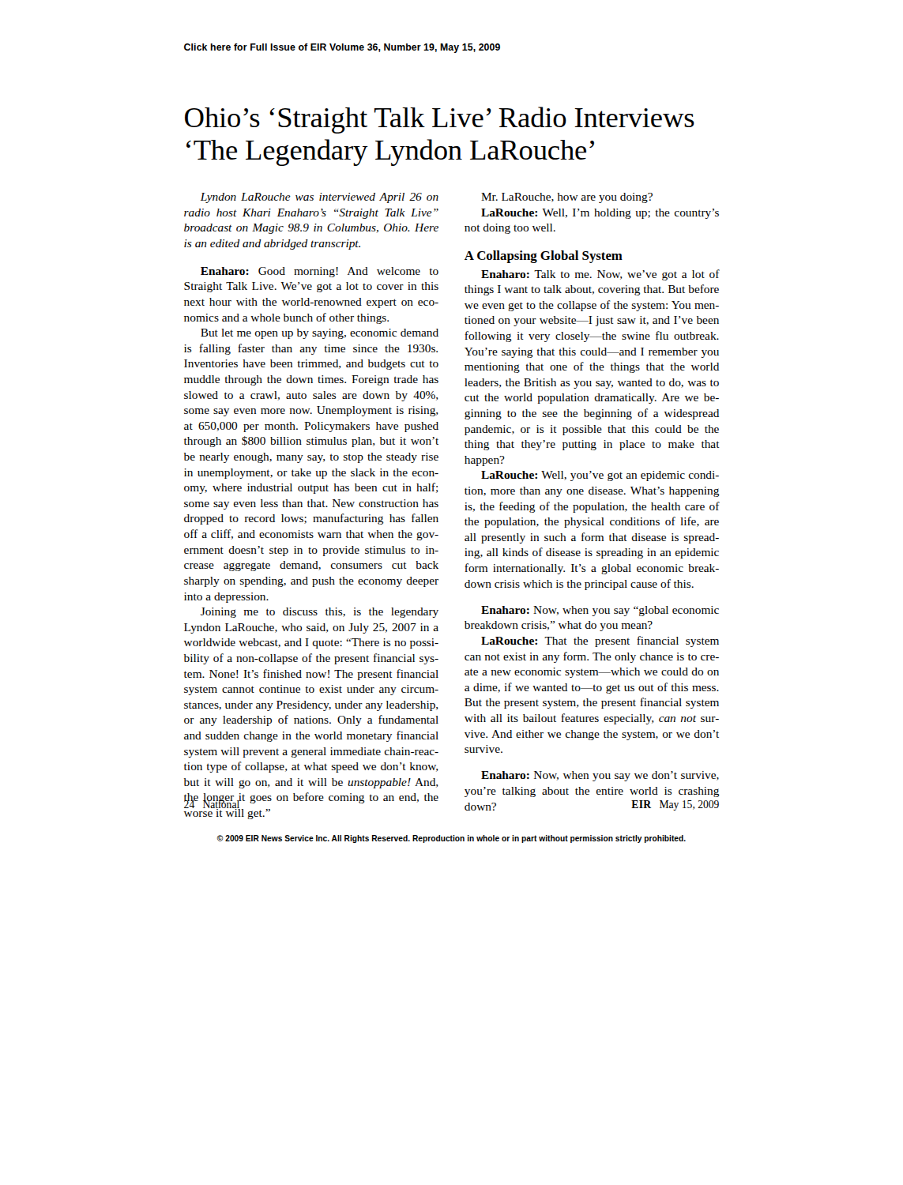Click here for Full Issue of EIR Volume 36, Number 19, May 15, 2009
Ohio’s ‘Straight Talk Live’ Radio Interviews
‘The Legendary Lyndon LaRouche’
Lyndon LaRouche was interviewed April 26 on radio host Khari Enaharo’s “Straight Talk Live” broadcast on Magic 98.9 in Columbus, Ohio. Here is an edited and abridged transcript.
Enaharo: Good morning! And welcome to Straight Talk Live. We’ve got a lot to cover in this next hour with the world-renowned expert on economics and a whole bunch of other things.
But let me open up by saying, economic demand is falling faster than any time since the 1930s. Inventories have been trimmed, and budgets cut to muddle through the down times. Foreign trade has slowed to a crawl, auto sales are down by 40%, some say even more now. Unemployment is rising, at 650,000 per month. Policymakers have pushed through an $800 billion stimulus plan, but it won’t be nearly enough, many say, to stop the steady rise in unemployment, or take up the slack in the economy, where industrial output has been cut in half; some say even less than that. New construction has dropped to record lows; manufacturing has fallen off a cliff, and economists warn that when the government doesn’t step in to provide stimulus to increase aggregate demand, consumers cut back sharply on spending, and push the economy deeper into a depression.
Joining me to discuss this, is the legendary Lyndon LaRouche, who said, on July 25, 2007 in a worldwide webcast, and I quote: “There is no possibility of a non-collapse of the present financial system. None! It’s finished now! The present financial system cannot continue to exist under any circumstances, under any Presidency, under any leadership, or any leadership of nations. Only a fundamental and sudden change in the world monetary financial system will prevent a general immediate chain-reaction type of collapse, at what speed we don’t know, but it will go on, and it will be unstoppable! And, the longer it goes on before coming to an end, the worse it will get.”
Mr. LaRouche, how are you doing?
LaRouche: Well, I’m holding up; the country’s not doing too well.
A Collapsing Global System
Enaharo: Talk to me. Now, we’ve got a lot of things I want to talk about, covering that. But before we even get to the collapse of the system: You mentioned on your website—I just saw it, and I’ve been following it very closely—the swine flu outbreak. You’re saying that this could—and I remember you mentioning that one of the things that the world leaders, the British as you say, wanted to do, was to cut the world population dramatically. Are we beginning to the see the beginning of a widespread pandemic, or is it possible that this could be the thing that they’re putting in place to make that happen?
LaRouche: Well, you’ve got an epidemic condition, more than any one disease. What’s happening is, the feeding of the population, the health care of the population, the physical conditions of life, are all presently in such a form that disease is spreading, all kinds of disease is spreading in an epidemic form internationally. It’s a global economic breakdown crisis which is the principal cause of this.
Enaharo: Now, when you say “global economic breakdown crisis,” what do you mean?
LaRouche: That the present financial system can not exist in any form. The only chance is to create a new economic system—which we could do on a dime, if we wanted to—to get us out of this mess. But the present system, the present financial system with all its bailout features especially, can not survive. And either we change the system, or we don’t survive.
Enaharo: Now, when you say we don’t survive, you’re talking about the entire world is crashing down?
24 National
EIR May 15, 2009
© 2009 EIR News Service Inc. All Rights Reserved. Reproduction in whole or in part without permission strictly prohibited.